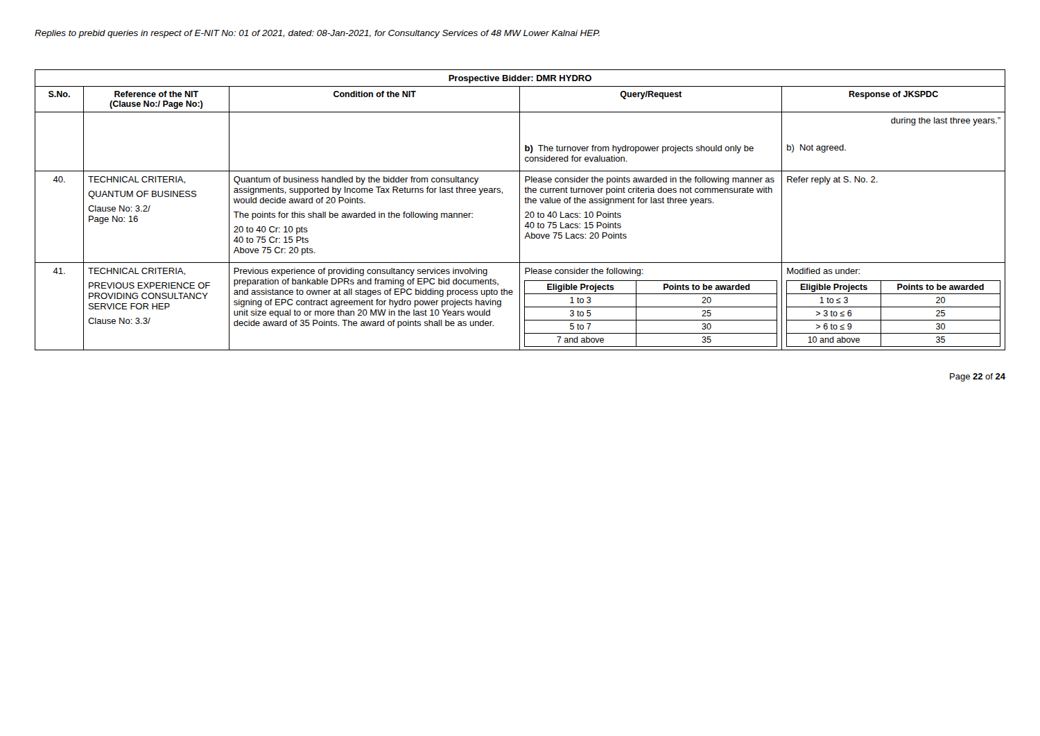Replies to prebid queries in respect of E-NIT No: 01 of 2021, dated: 08-Jan-2021, for Consultancy Services of 48 MW Lower Kalnai HEP.
| Prospective Bidder: DMR HYDRO |
| --- |
| S.No. | Reference of the NIT (Clause No:/ Page No:) | Condition of the NIT | Query/Request | Response of JKSPDC |
| | | | b) The turnover from hydropower projects should only be considered for evaluation. | during the last three years.” b) Not agreed. |
| 40. | TECHNICAL CRITERIA, QUANTUM OF BUSINESS Clause No: 3.2/ Page No: 16 | Quantum of business handled by the bidder from consultancy assignments, supported by Income Tax Returns for last three years, would decide award of 20 Points. The points for this shall be awarded in the following manner: 20 to 40 Cr: 10 pts 40 to 75 Cr: 15 Pts Above 75 Cr: 20 pts. | Please consider the points awarded in the following manner as the current turnover point criteria does not commensurate with the value of the assignment for last three years. 20 to 40 Lacs: 10 Points 40 to 75 Lacs: 15 Points Above 75 Lacs: 20 Points | Refer reply at S. No. 2. |
| 41. | TECHNICAL CRITERIA, PREVIOUS EXPERIENCE OF PROVIDING CONSULTANCY SERVICE FOR HEP Clause No: 3.3/ | Previous experience of providing consultancy services involving preparation of bankable DPRs and framing of EPC bid documents, and assistance to owner at all stages of EPC bidding process upto the signing of EPC contract agreement for hydro power projects having unit size equal to or more than 20 MW in the last 10 Years would decide award of 35 Points. The award of points shall be as under. | Please consider the following: / Eligible Projects / Points to be awarded / / --- / --- / / 1 to 3 / 20 / / 3 to 5 / 25 / / 5 to 7 / 30 / / 7 and above / 35 / | Modified as under: / Eligible Projects / Points to be awarded / / --- / --- / / 1 to ≤ 3 / 20 / / > 3 to ≤ 6 / 25 / / > 6 to ≤ 9 / 30 / / 10 and above / 35 / |
Page 22 of 24